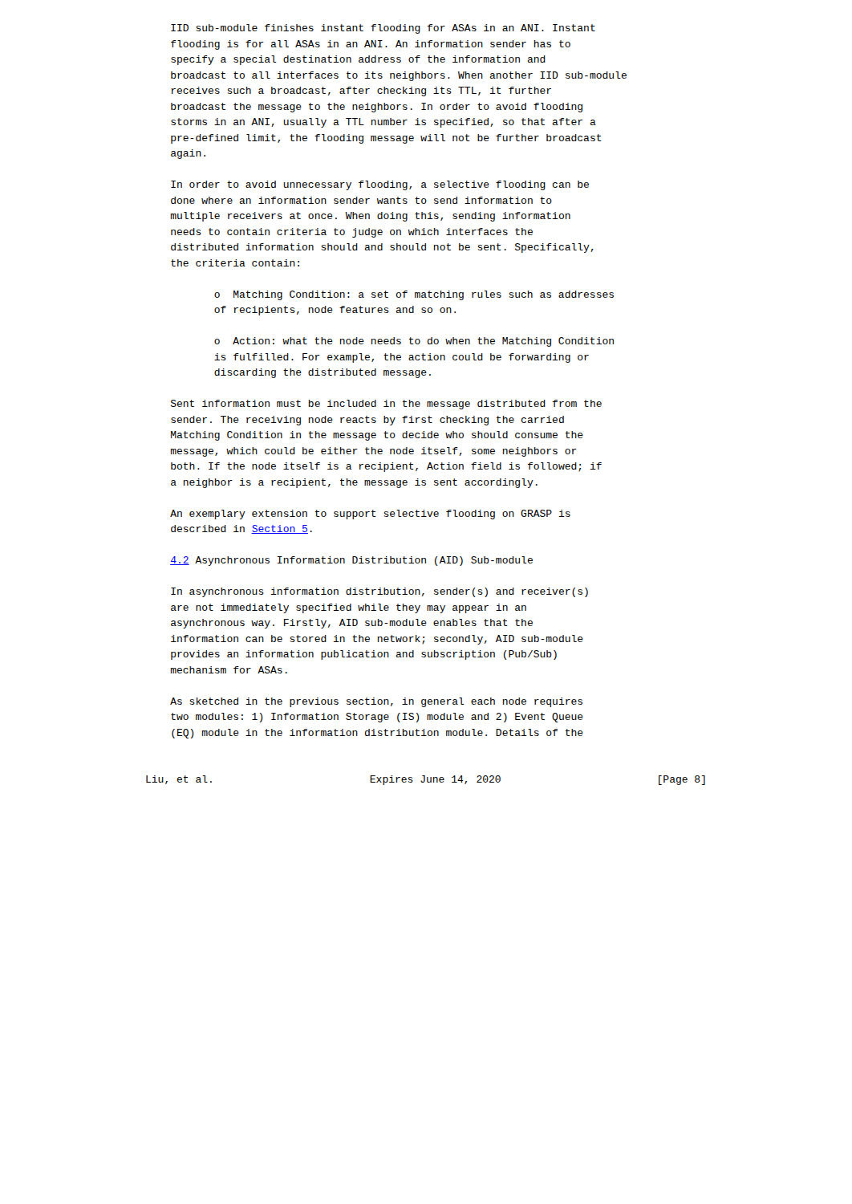IID sub-module finishes instant flooding for ASAs in an ANI. Instant flooding is for all ASAs in an ANI. An information sender has to specify a special destination address of the information and broadcast to all interfaces to its neighbors. When another IID sub-module receives such a broadcast, after checking its TTL, it further broadcast the message to the neighbors. In order to avoid flooding storms in an ANI, usually a TTL number is specified, so that after a pre-defined limit, the flooding message will not be further broadcast again.
In order to avoid unnecessary flooding, a selective flooding can be done where an information sender wants to send information to multiple receivers at once. When doing this, sending information needs to contain criteria to judge on which interfaces the distributed information should and should not be sent. Specifically, the criteria contain:
o Matching Condition: a set of matching rules such as addresses of recipients, node features and so on.
o Action: what the node needs to do when the Matching Condition is fulfilled. For example, the action could be forwarding or discarding the distributed message.
Sent information must be included in the message distributed from the sender. The receiving node reacts by first checking the carried Matching Condition in the message to decide who should consume the message, which could be either the node itself, some neighbors or both. If the node itself is a recipient, Action field is followed; if a neighbor is a recipient, the message is sent accordingly.
An exemplary extension to support selective flooding on GRASP is described in Section 5.
4.2 Asynchronous Information Distribution (AID) Sub-module
In asynchronous information distribution, sender(s) and receiver(s) are not immediately specified while they may appear in an asynchronous way. Firstly, AID sub-module enables that the information can be stored in the network; secondly, AID sub-module provides an information publication and subscription (Pub/Sub) mechanism for ASAs.
As sketched in the previous section, in general each node requires two modules: 1) Information Storage (IS) module and 2) Event Queue (EQ) module in the information distribution module. Details of the
Liu, et al. Expires June 14, 2020 [Page 8]